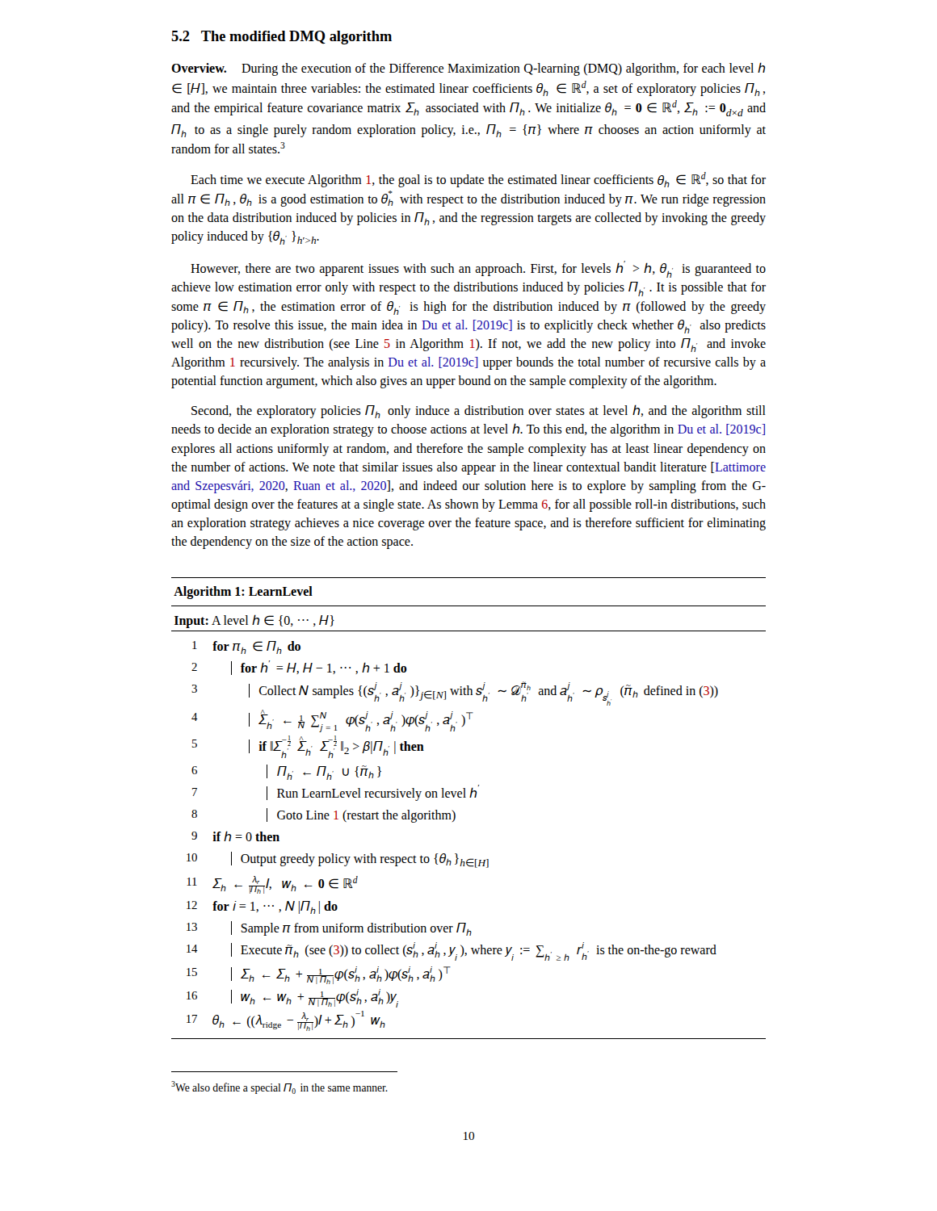5.2 The modified DMQ algorithm
Overview. During the execution of the Difference Maximization Q-learning (DMQ) algorithm, for each level h ∈ [H], we maintain three variables: the estimated linear coefficients θh ∈ ℝd, a set of exploratory policies Πh, and the empirical feature covariance matrix Σh associated with Πh. We initialize θh = 0 ∈ ℝd, Σh := 0d×d and Πh to as a single purely random exploration policy, i.e., Πh = {π} where π chooses an action uniformly at random for all states.3
Each time we execute Algorithm 1, the goal is to update the estimated linear coefficients θh ∈ ℝd, so that for all π ∈ Πh, θh is a good estimation to θh* with respect to the distribution induced by π. We run ridge regression on the data distribution induced by policies in Πh, and the regression targets are collected by invoking the greedy policy induced by {θh′}h′>h.
However, there are two apparent issues with such an approach. First, for levels h′ > h, θh′ is guaranteed to achieve low estimation error only with respect to the distributions induced by policies Πh′. It is possible that for some π ∈ Πh, the estimation error of θh′ is high for the distribution induced by π (followed by the greedy policy). To resolve this issue, the main idea in Du et al. [2019c] is to explicitly check whether θh′ also predicts well on the new distribution (see Line 5 in Algorithm 1). If not, we add the new policy into Πh′ and invoke Algorithm 1 recursively. The analysis in Du et al. [2019c] upper bounds the total number of recursive calls by a potential function argument, which also gives an upper bound on the sample complexity of the algorithm.
Second, the exploratory policies Πh only induce a distribution over states at level h, and the algorithm still needs to decide an exploration strategy to choose actions at level h. To this end, the algorithm in Du et al. [2019c] explores all actions uniformly at random, and therefore the sample complexity has at least linear dependency on the number of actions. We note that similar issues also appear in the linear contextual bandit literature [Lattimore and Szepesvári, 2020, Ruan et al., 2020], and indeed our solution here is to explore by sampling from the G-optimal design over the features at a single state. As shown by Lemma 6, for all possible roll-in distributions, such an exploration strategy achieves a nice coverage over the feature space, and is therefore sufficient for eliminating the dependency on the size of the action space.
Algorithm 1: LearnLevel
Input: A level h ∈ {0, ··· , H}
for πh ∈ Πh do
for h′ = H, H − 1, ··· , h + 1 do
Collect N samples {(sh′j, ah′j)}j∈[N] with sh′j ∼ 𝒟h′π~h and ah′j ∼ ρsh′j (π~h defined in (3))
Σ^h′ ← 1N ∑j=1N φ(sh′j, ah′j)φ(sh′j, ah′j)⊤
if ‖Σh′−12 Σ^h′ Σh′−12‖2 > β|Πh′| then
Πh′ ← Πh′ ∪ {π~h}
Run LearnLevel recursively on level h′
Goto Line 1 (restart the algorithm)
if h = 0 then
Output greedy policy with respect to {θh}h∈[H]
Σh ← λr|Πh|I, wh ← 0 ∈ ℝd
for i = 1, ··· , N |Πh| do
Sample π from uniform distribution over Πh
Execute π~h (see (3)) to collect (shi, ahi, yi), where yi := ∑h′≥h rh′i is the on-the-go reward
Σh ← Σh + 1N|Πh|φ(shi, ahi)φ(shi, ahi)⊤
wh ← wh + 1N|Πh|φ(shi, ahi)yi
θh ← ((λridge−λr|Πh|)I+Σh)−1 wh
3We also define a special Π0 in the same manner.
10